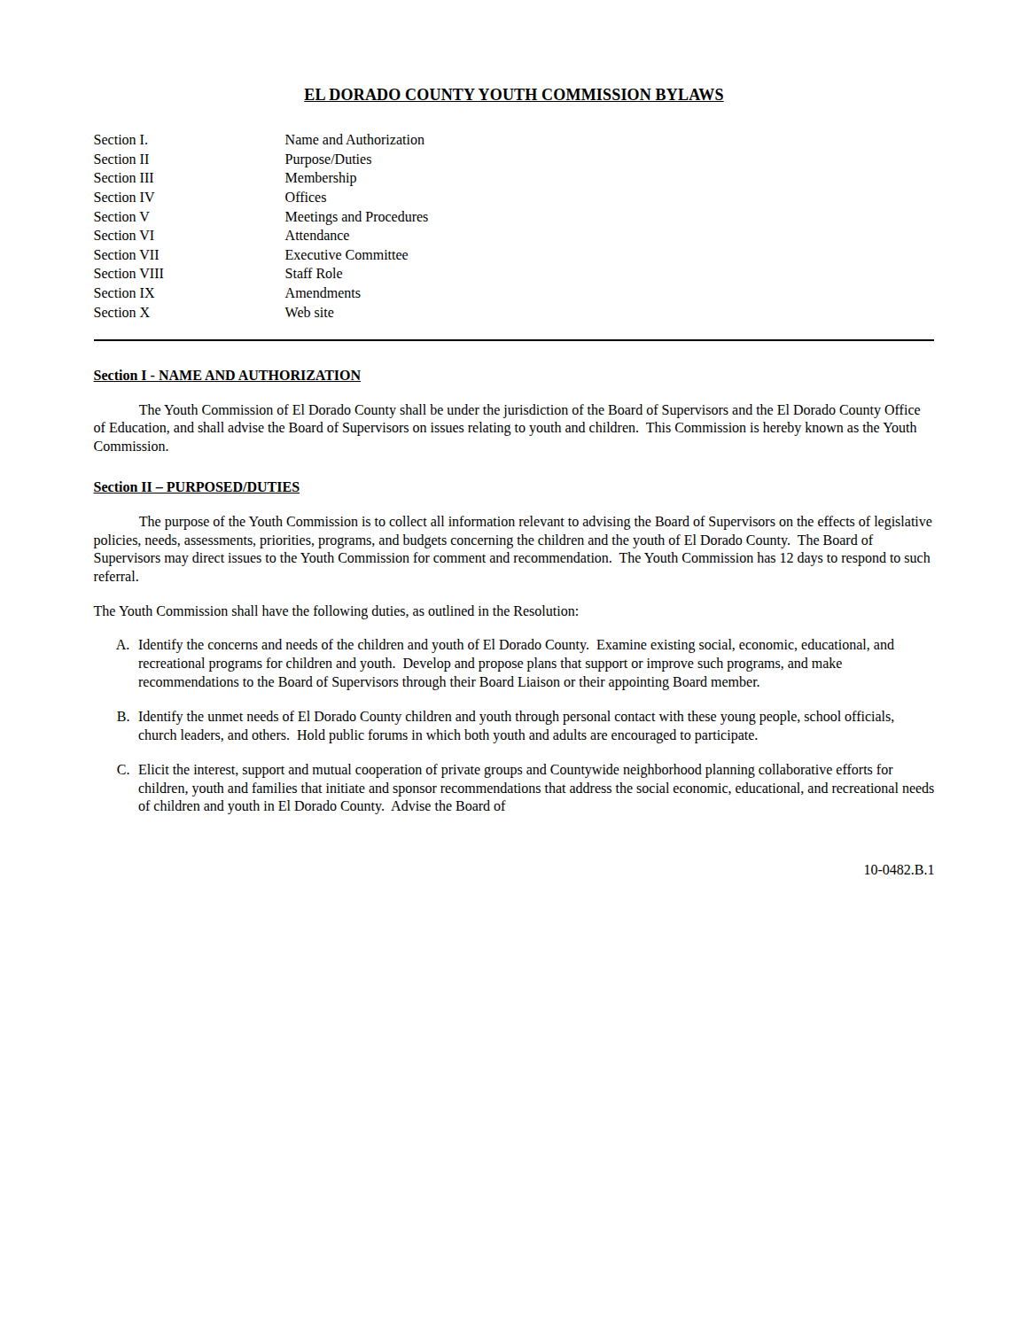EL DORADO COUNTY YOUTH COMMISSION BYLAWS
| Section I. | Name and Authorization |
| Section II | Purpose/Duties |
| Section III | Membership |
| Section IV | Offices |
| Section V | Meetings and Procedures |
| Section VI | Attendance |
| Section VII | Executive Committee |
| Section VIII | Staff Role |
| Section IX | Amendments |
| Section X | Web site |
Section I - NAME AND AUTHORIZATION
The Youth Commission of El Dorado County shall be under the jurisdiction of the Board of Supervisors and the El Dorado County Office of Education, and shall advise the Board of Supervisors on issues relating to youth and children. This Commission is hereby known as the Youth Commission.
Section II – PURPOSED/DUTIES
The purpose of the Youth Commission is to collect all information relevant to advising the Board of Supervisors on the effects of legislative policies, needs, assessments, priorities, programs, and budgets concerning the children and the youth of El Dorado County. The Board of Supervisors may direct issues to the Youth Commission for comment and recommendation. The Youth Commission has 12 days to respond to such referral.
The Youth Commission shall have the following duties, as outlined in the Resolution:
Identify the concerns and needs of the children and youth of El Dorado County. Examine existing social, economic, educational, and recreational programs for children and youth. Develop and propose plans that support or improve such programs, and make recommendations to the Board of Supervisors through their Board Liaison or their appointing Board member.
Identify the unmet needs of El Dorado County children and youth through personal contact with these young people, school officials, church leaders, and others. Hold public forums in which both youth and adults are encouraged to participate.
Elicit the interest, support and mutual cooperation of private groups and Countywide neighborhood planning collaborative efforts for children, youth and families that initiate and sponsor recommendations that address the social economic, educational, and recreational needs of children and youth in El Dorado County. Advise the Board of
10-0482.B.1